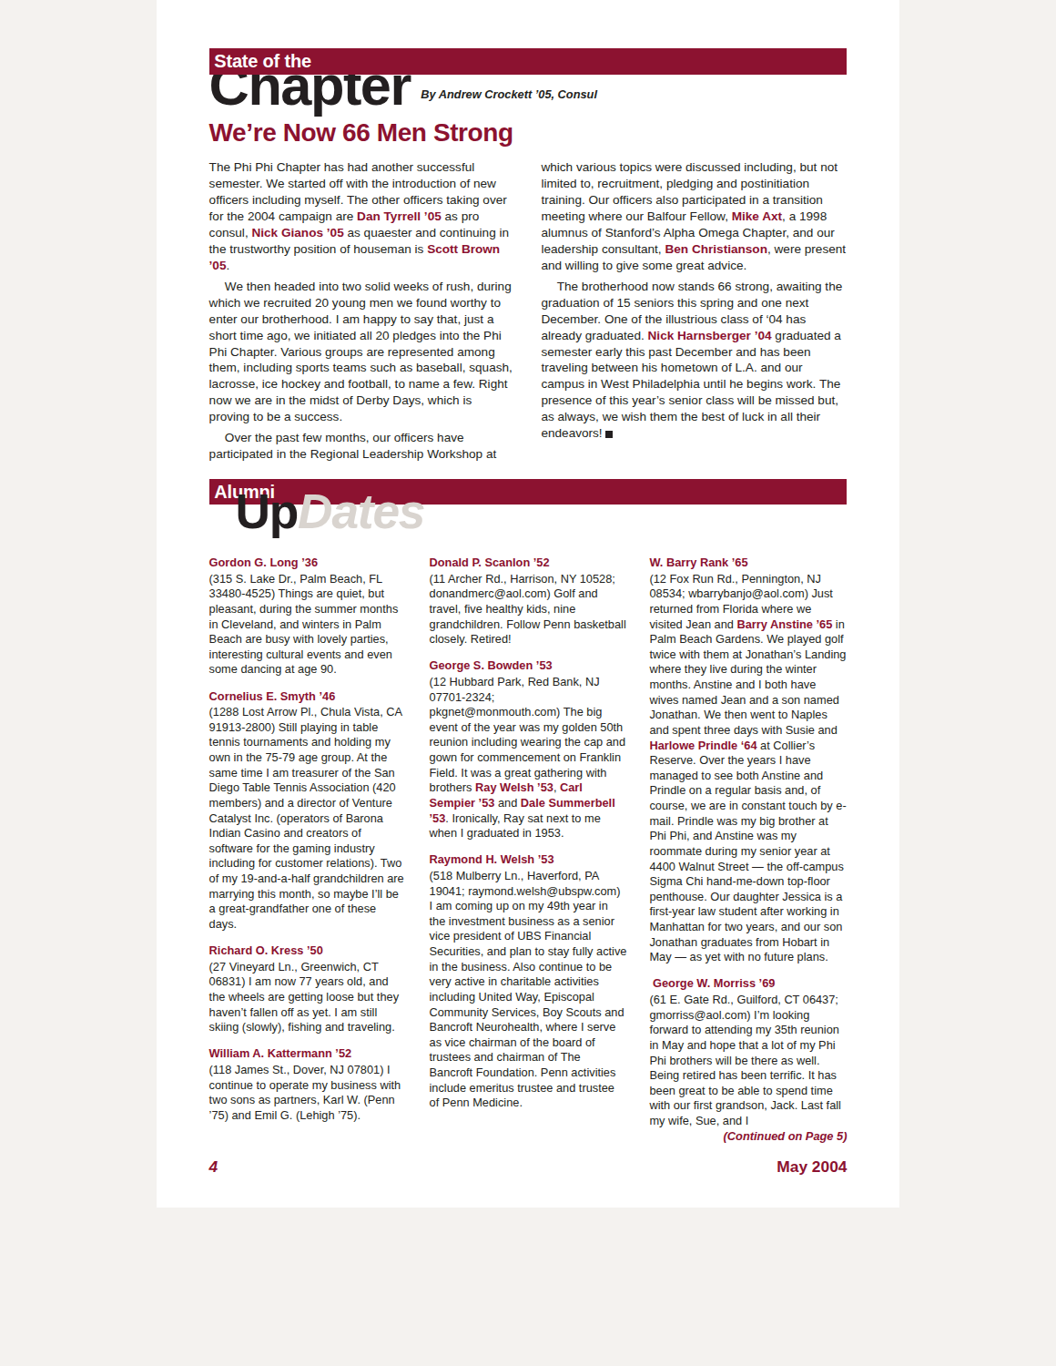State of the
Chapter
By Andrew Crockett ’05, Consul
We’re Now 66 Men Strong
The Phi Phi Chapter has had another successful semester. We started off with the introduction of new officers including myself. The other officers taking over for the 2004 campaign are Dan Tyrrell ’05 as pro consul, Nick Gianos ’05 as quaester and continuing in the trustworthy position of houseman is Scott Brown ’05.
We then headed into two solid weeks of rush, during which we recruited 20 young men we found worthy to enter our brotherhood. I am happy to say that, just a short time ago, we initiated all 20 pledges into the Phi Phi Chapter. Various groups are represented among them, including sports teams such as baseball, squash, lacrosse, ice hockey and football, to name a few. Right now we are in the midst of Derby Days, which is proving to be a success.
Over the past few months, our officers have participated in the Regional Leadership Workshop at which various topics were discussed including, but not limited to, recruitment, pledging and postinitiation training. Our officers also participated in a transition meeting where our Balfour Fellow, Mike Axt, a 1998 alumnus of Stanford’s Alpha Omega Chapter, and our leadership consultant, Ben Christianson, were present and willing to give some great advice.
The brotherhood now stands 66 strong, awaiting the graduation of 15 seniors this spring and one next December. One of the illustrious class of ‘04 has already graduated. Nick Harnsberger ’04 graduated a semester early this past December and has been traveling between his hometown of L.A. and our campus in West Philadelphia until he begins work. The presence of this year’s senior class will be missed but, as always, we wish them the best of luck in all their endeavors!
Alumni
Up Dates
Gordon G. Long ’36
(315 S. Lake Dr., Palm Beach, FL 33480-4525) Things are quiet, but pleasant, during the summer months in Cleveland, and winters in Palm Beach are busy with lovely parties, interesting cultural events and even some dancing at age 90.
Cornelius E. Smyth ’46
(1288 Lost Arrow Pl., Chula Vista, CA 91913-2800) Still playing in table tennis tournaments and holding my own in the 75-79 age group. At the same time I am treasurer of the San Diego Table Tennis Association (420 members) and a director of Venture Catalyst Inc. (operators of Barona Indian Casino and creators of software for the gaming industry including for customer relations). Two of my 19-and-a-half grandchildren are marrying this month, so maybe I’ll be a great-grandfather one of these days.
Richard O. Kress ’50
(27 Vineyard Ln., Greenwich, CT 06831) I am now 77 years old, and the wheels are getting loose but they haven’t fallen off as yet. I am still skiing (slowly), fishing and traveling.
William A. Kattermann ’52
(118 James St., Dover, NJ 07801) I continue to operate my business with two sons as partners, Karl W. (Penn ’75) and Emil G. (Lehigh ’75).
Donald P. Scanlon ’52
(11 Archer Rd., Harrison, NY 10528; donandmerc@aol.com) Golf and travel, five healthy kids, nine grandchildren. Follow Penn basketball closely. Retired!
George S. Bowden ’53
(12 Hubbard Park, Red Bank, NJ 07701-2324; pkgnet@monmouth.com) The big event of the year was my golden 50th reunion including wearing the cap and gown for commencement on Franklin Field. It was a great gathering with brothers Ray Welsh ’53, Carl Sempier ’53 and Dale Summerbell ’53. Ironically, Ray sat next to me when I graduated in 1953.
Raymond H. Welsh ’53
(518 Mulberry Ln., Haverford, PA 19041; raymond.welsh@ubspw.com) I am coming up on my 49th year in the investment business as a senior vice president of UBS Financial Securities, and plan to stay fully active in the business. Also continue to be very active in charitable activities including United Way, Episcopal Community Services, Boy Scouts and Bancroft Neurohealth, where I serve as vice chairman of the board of trustees and chairman of The Bancroft Foundation. Penn activities include emeritus trustee and trustee of Penn Medicine.
W. Barry Rank ’65
(12 Fox Run Rd., Pennington, NJ 08534; wbarrybanjo@aol.com) Just returned from Florida where we visited Jean and Barry Anstine ’65 in Palm Beach Gardens. We played golf twice with them at Jonathan’s Landing where they live during the winter months. Anstine and I both have wives named Jean and a son named Jonathan. We then went to Naples and spent three days with Susie and Harlowe Prindle ‘64 at Collier’s Reserve. Over the years I have managed to see both Anstine and Prindle on a regular basis and, of course, we are in constant touch by e-mail. Prindle was my big brother at Phi Phi, and Anstine was my roommate during my senior year at 4400 Walnut Street — the off-campus Sigma Chi hand-me-down top-floor penthouse. Our daughter Jessica is a first-year law student after working in Manhattan for two years, and our son Jonathan graduates from Hobart in May — as yet with no future plans.
George W. Morriss ’69
(61 E. Gate Rd., Guilford, CT 06437; gmorriss@aol.com) I’m looking forward to attending my 35th reunion in May and hope that a lot of my Phi Phi brothers will be there as well. Being retired has been terrific. It has been great to be able to spend time with our first grandson, Jack. Last fall my wife, Sue, and I
(Continued on Page 5)
4
May 2004